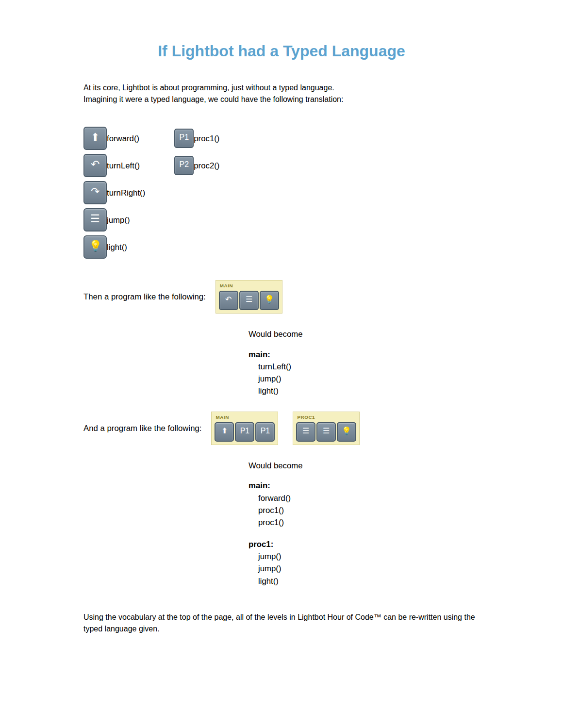If Lightbot had a Typed Language
At its core, Lightbot is about programming, just without a typed language.
Imagining it were a typed language, we could have the following translation:
| ⬆ | forward() | | P1 | proc1() |
| ↶ | turnLeft() | | P2 | proc2() |
| ↷ | turnRight() | | | |
| ☰ | jump() | | | |
| 💡 | light() | | | |
Then a program like the following:
MAIN
↶ ☰ 💡
Would become
main:
turnLeft()
jump()
light()
And a program like the following:
MAIN
⬆ P1 P1
PROC1
☰ ☰ 💡
Would become
main:
forward()
proc1()
proc1()
proc1:
jump()
jump()
light()
Using the vocabulary at the top of the page, all of the levels in Lightbot Hour of Code™ can be re-written using the typed language given.